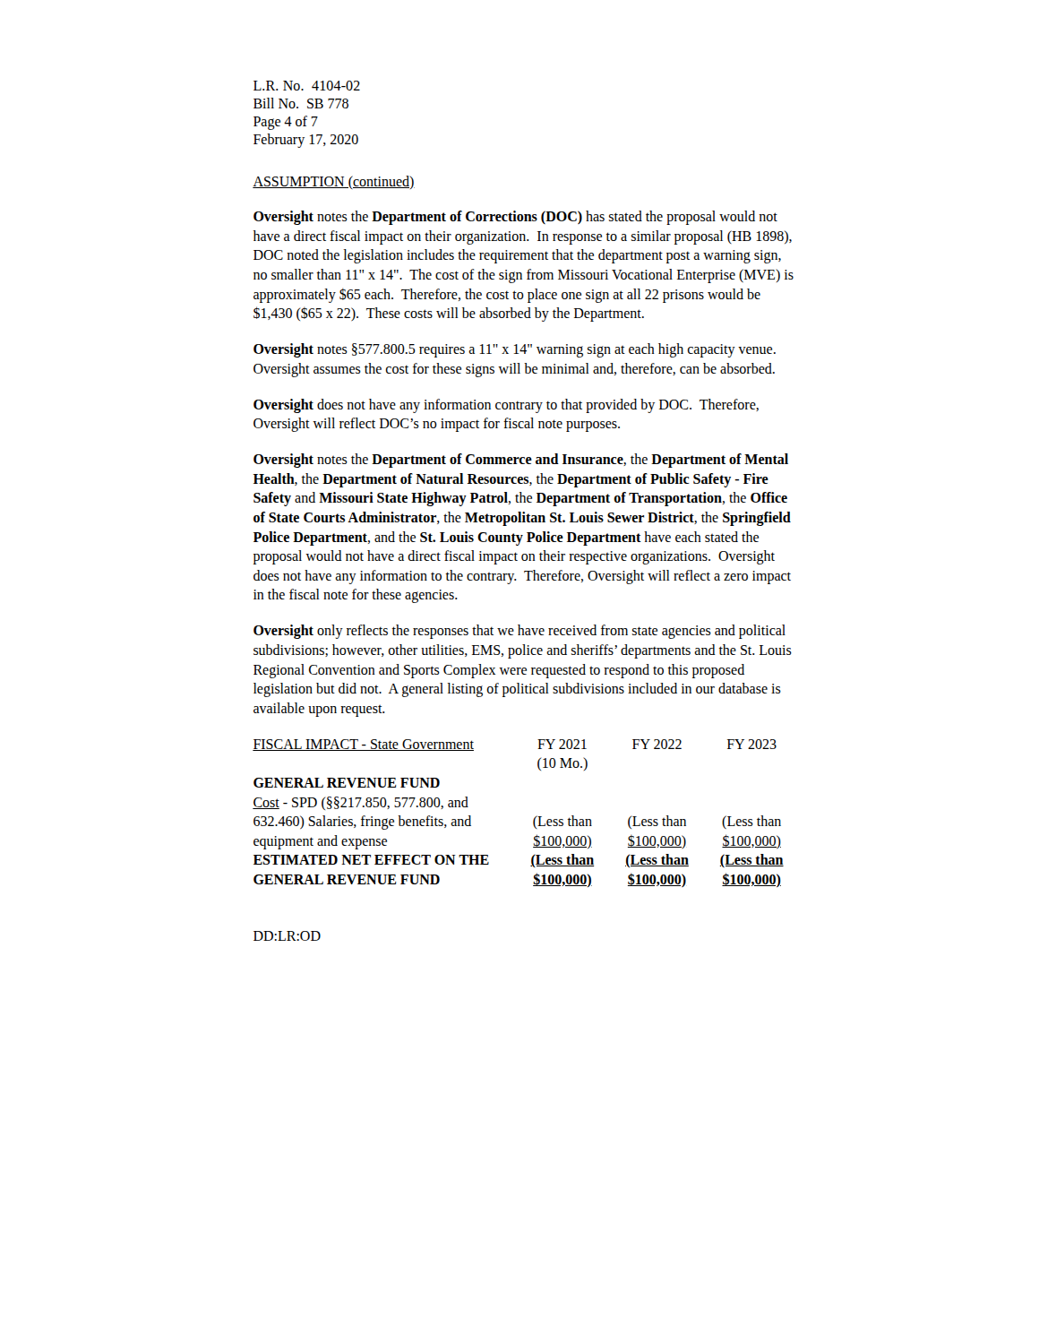L.R. No. 4104-02
Bill No. SB 778
Page 4 of 7
February 17, 2020
ASSUMPTION (continued)
Oversight notes the Department of Corrections (DOC) has stated the proposal would not have a direct fiscal impact on their organization. In response to a similar proposal (HB 1898), DOC noted the legislation includes the requirement that the department post a warning sign, no smaller than 11" x 14". The cost of the sign from Missouri Vocational Enterprise (MVE) is approximately $65 each. Therefore, the cost to place one sign at all 22 prisons would be $1,430 ($65 x 22). These costs will be absorbed by the Department.
Oversight notes §577.800.5 requires a 11" x 14" warning sign at each high capacity venue. Oversight assumes the cost for these signs will be minimal and, therefore, can be absorbed.
Oversight does not have any information contrary to that provided by DOC. Therefore, Oversight will reflect DOC’s no impact for fiscal note purposes.
Oversight notes the Department of Commerce and Insurance, the Department of Mental Health, the Department of Natural Resources, the Department of Public Safety - Fire Safety and Missouri State Highway Patrol, the Department of Transportation, the Office of State Courts Administrator, the Metropolitan St. Louis Sewer District, the Springfield Police Department, and the St. Louis County Police Department have each stated the proposal would not have a direct fiscal impact on their respective organizations. Oversight does not have any information to the contrary. Therefore, Oversight will reflect a zero impact in the fiscal note for these agencies.
Oversight only reflects the responses that we have received from state agencies and political subdivisions; however, other utilities, EMS, police and sheriffs’ departments and the St. Louis Regional Convention and Sports Complex were requested to respond to this proposed legislation but did not. A general listing of political subdivisions included in our database is available upon request.
| FISCAL IMPACT - State Government | FY 2021 (10 Mo.) | FY 2022 | FY 2023 |
| GENERAL REVENUE FUND |
| Cost - SPD (§§217.850, 577.800, and 632.460) Salaries, fringe benefits, and equipment and expense | (Less than $100,000) | (Less than $100,000) | (Less than $100,000) |
| ESTIMATED NET EFFECT ON THE GENERAL REVENUE FUND | (Less than $100,000) | (Less than $100,000) | (Less than $100,000) |
DD:LR:OD